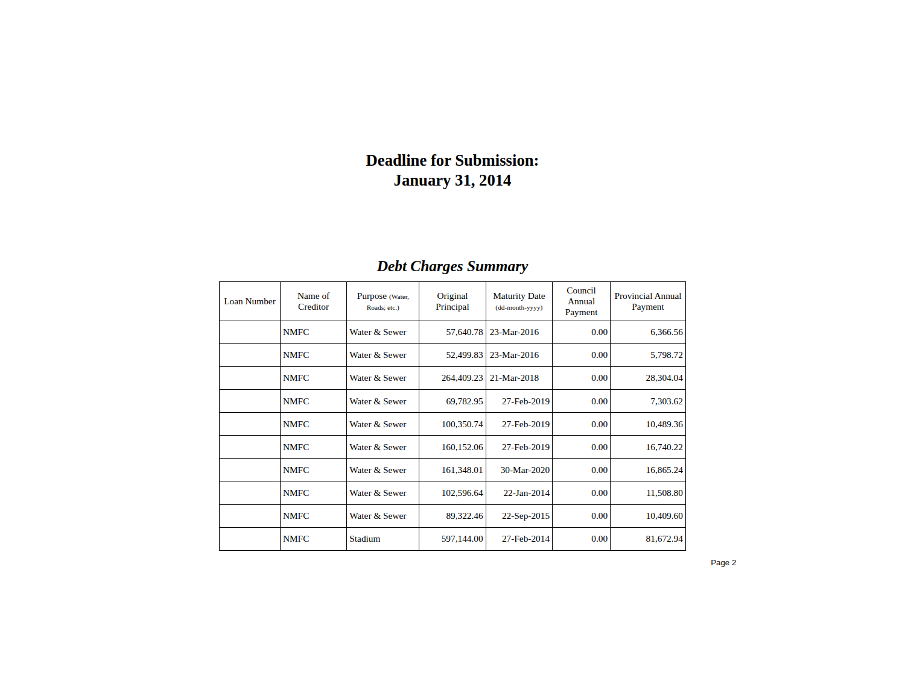Deadline for Submission:
January 31, 2014
Debt Charges Summary
| Loan Number | Name of Creditor | Purpose (Water, Roads; etc.) | Original Principal | Maturity Date (dd-month-yyyy) | Council Annual Payment | Provincial Annual Payment |
| --- | --- | --- | --- | --- | --- | --- |
| | NMFC | Water & Sewer | 57,640.78 | 23-Mar-2016 | 0.00 | 6,366.56 |
| | NMFC | Water & Sewer | 52,499.83 | 23-Mar-2016 | 0.00 | 5,798.72 |
| | NMFC | Water & Sewer | 264,409.23 | 21-Mar-2018 | 0.00 | 28,304.04 |
| | NMFC | Water & Sewer | 69,782.95 | 27-Feb-2019 | 0.00 | 7,303.62 |
| | NMFC | Water & Sewer | 100,350.74 | 27-Feb-2019 | 0.00 | 10,489.36 |
| | NMFC | Water & Sewer | 160,152.06 | 27-Feb-2019 | 0.00 | 16,740.22 |
| | NMFC | Water & Sewer | 161,348.01 | 30-Mar-2020 | 0.00 | 16,865.24 |
| | NMFC | Water & Sewer | 102,596.64 | 22-Jan-2014 | 0.00 | 11,508.80 |
| | NMFC | Water & Sewer | 89,322.46 | 22-Sep-2015 | 0.00 | 10,409.60 |
| | NMFC | Stadium | 597,144.00 | 27-Feb-2014 | 0.00 | 81,672.94 |
Page 2